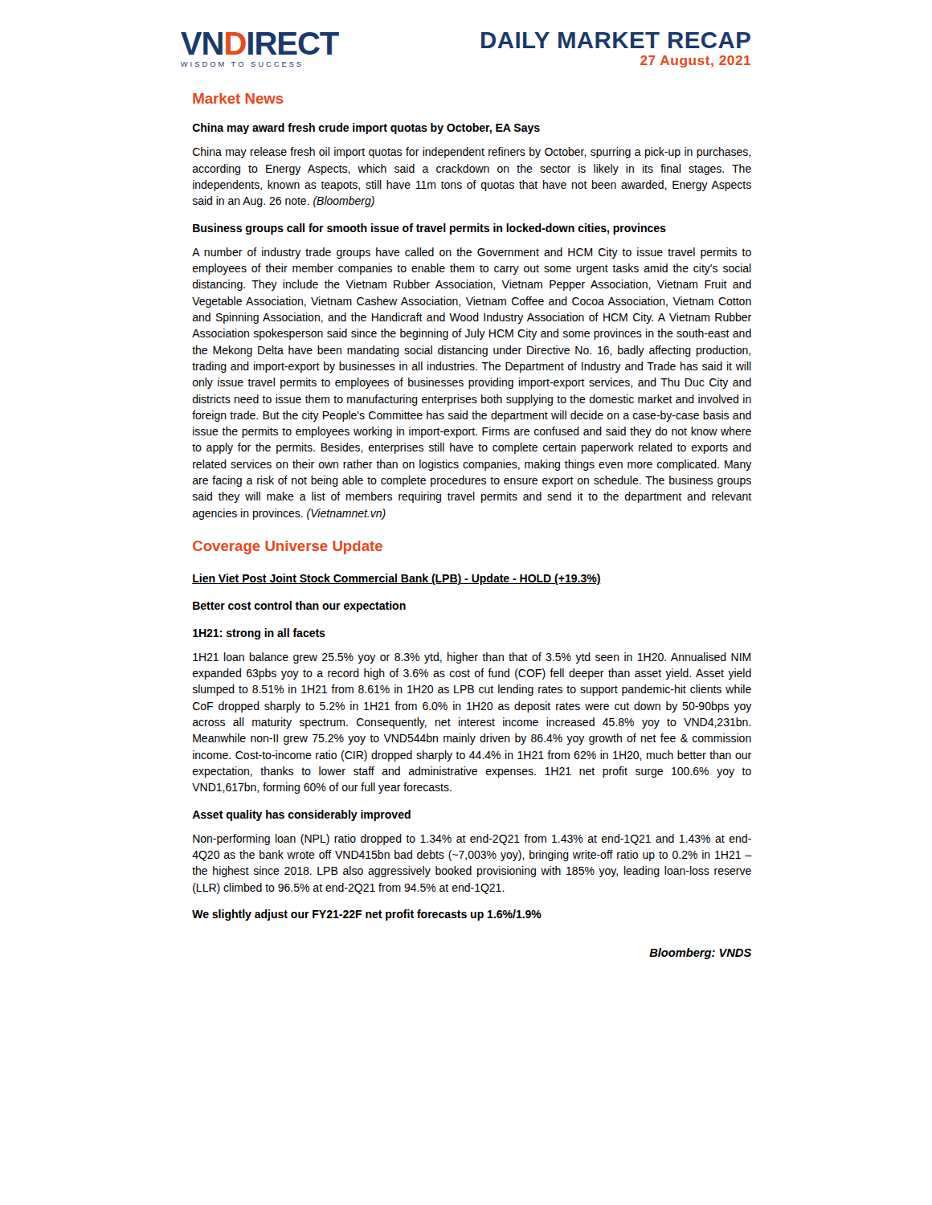VNDIRECT
WISDOM TO SUCCESS
DAILY MARKET RECAP
27 August, 2021
Market News
China may award fresh crude import quotas by October, EA Says
China may release fresh oil import quotas for independent refiners by October, spurring a pick-up in purchases, according to Energy Aspects, which said a crackdown on the sector is likely in its final stages. The independents, known as teapots, still have 11m tons of quotas that have not been awarded, Energy Aspects said in an Aug. 26 note. (Bloomberg)
Business groups call for smooth issue of travel permits in locked-down cities, provinces
A number of industry trade groups have called on the Government and HCM City to issue travel permits to employees of their member companies to enable them to carry out some urgent tasks amid the city's social distancing. They include the Vietnam Rubber Association, Vietnam Pepper Association, Vietnam Fruit and Vegetable Association, Vietnam Cashew Association, Vietnam Coffee and Cocoa Association, Vietnam Cotton and Spinning Association, and the Handicraft and Wood Industry Association of HCM City. A Vietnam Rubber Association spokesperson said since the beginning of July HCM City and some provinces in the south-east and the Mekong Delta have been mandating social distancing under Directive No. 16, badly affecting production, trading and import-export by businesses in all industries. The Department of Industry and Trade has said it will only issue travel permits to employees of businesses providing import-export services, and Thu Duc City and districts need to issue them to manufacturing enterprises both supplying to the domestic market and involved in foreign trade. But the city People's Committee has said the department will decide on a case-by-case basis and issue the permits to employees working in import-export. Firms are confused and said they do not know where to apply for the permits. Besides, enterprises still have to complete certain paperwork related to exports and related services on their own rather than on logistics companies, making things even more complicated. Many are facing a risk of not being able to complete procedures to ensure export on schedule. The business groups said they will make a list of members requiring travel permits and send it to the department and relevant agencies in provinces. (Vietnamnet.vn)
Coverage Universe Update
Lien Viet Post Joint Stock Commercial Bank (LPB) - Update - HOLD (+19.3%)
Better cost control than our expectation
1H21: strong in all facets
1H21 loan balance grew 25.5% yoy or 8.3% ytd, higher than that of 3.5% ytd seen in 1H20. Annualised NIM expanded 63pbs yoy to a record high of 3.6% as cost of fund (COF) fell deeper than asset yield. Asset yield slumped to 8.51% in 1H21 from 8.61% in 1H20 as LPB cut lending rates to support pandemic-hit clients while CoF dropped sharply to 5.2% in 1H21 from 6.0% in 1H20 as deposit rates were cut down by 50-90bps yoy across all maturity spectrum. Consequently, net interest income increased 45.8% yoy to VND4,231bn. Meanwhile non-II grew 75.2% yoy to VND544bn mainly driven by 86.4% yoy growth of net fee & commission income. Cost-to-income ratio (CIR) dropped sharply to 44.4% in 1H21 from 62% in 1H20, much better than our expectation, thanks to lower staff and administrative expenses. 1H21 net profit surge 100.6% yoy to VND1,617bn, forming 60% of our full year forecasts.
Asset quality has considerably improved
Non-performing loan (NPL) ratio dropped to 1.34% at end-2Q21 from 1.43% at end-1Q21 and 1.43% at end-4Q20 as the bank wrote off VND415bn bad debts (~7,003% yoy), bringing write-off ratio up to 0.2% in 1H21 – the highest since 2018. LPB also aggressively booked provisioning with 185% yoy, leading loan-loss reserve (LLR) climbed to 96.5% at end-2Q21 from 94.5% at end-1Q21.
We slightly adjust our FY21-22F net profit forecasts up 1.6%/1.9%
Bloomberg: VNDS